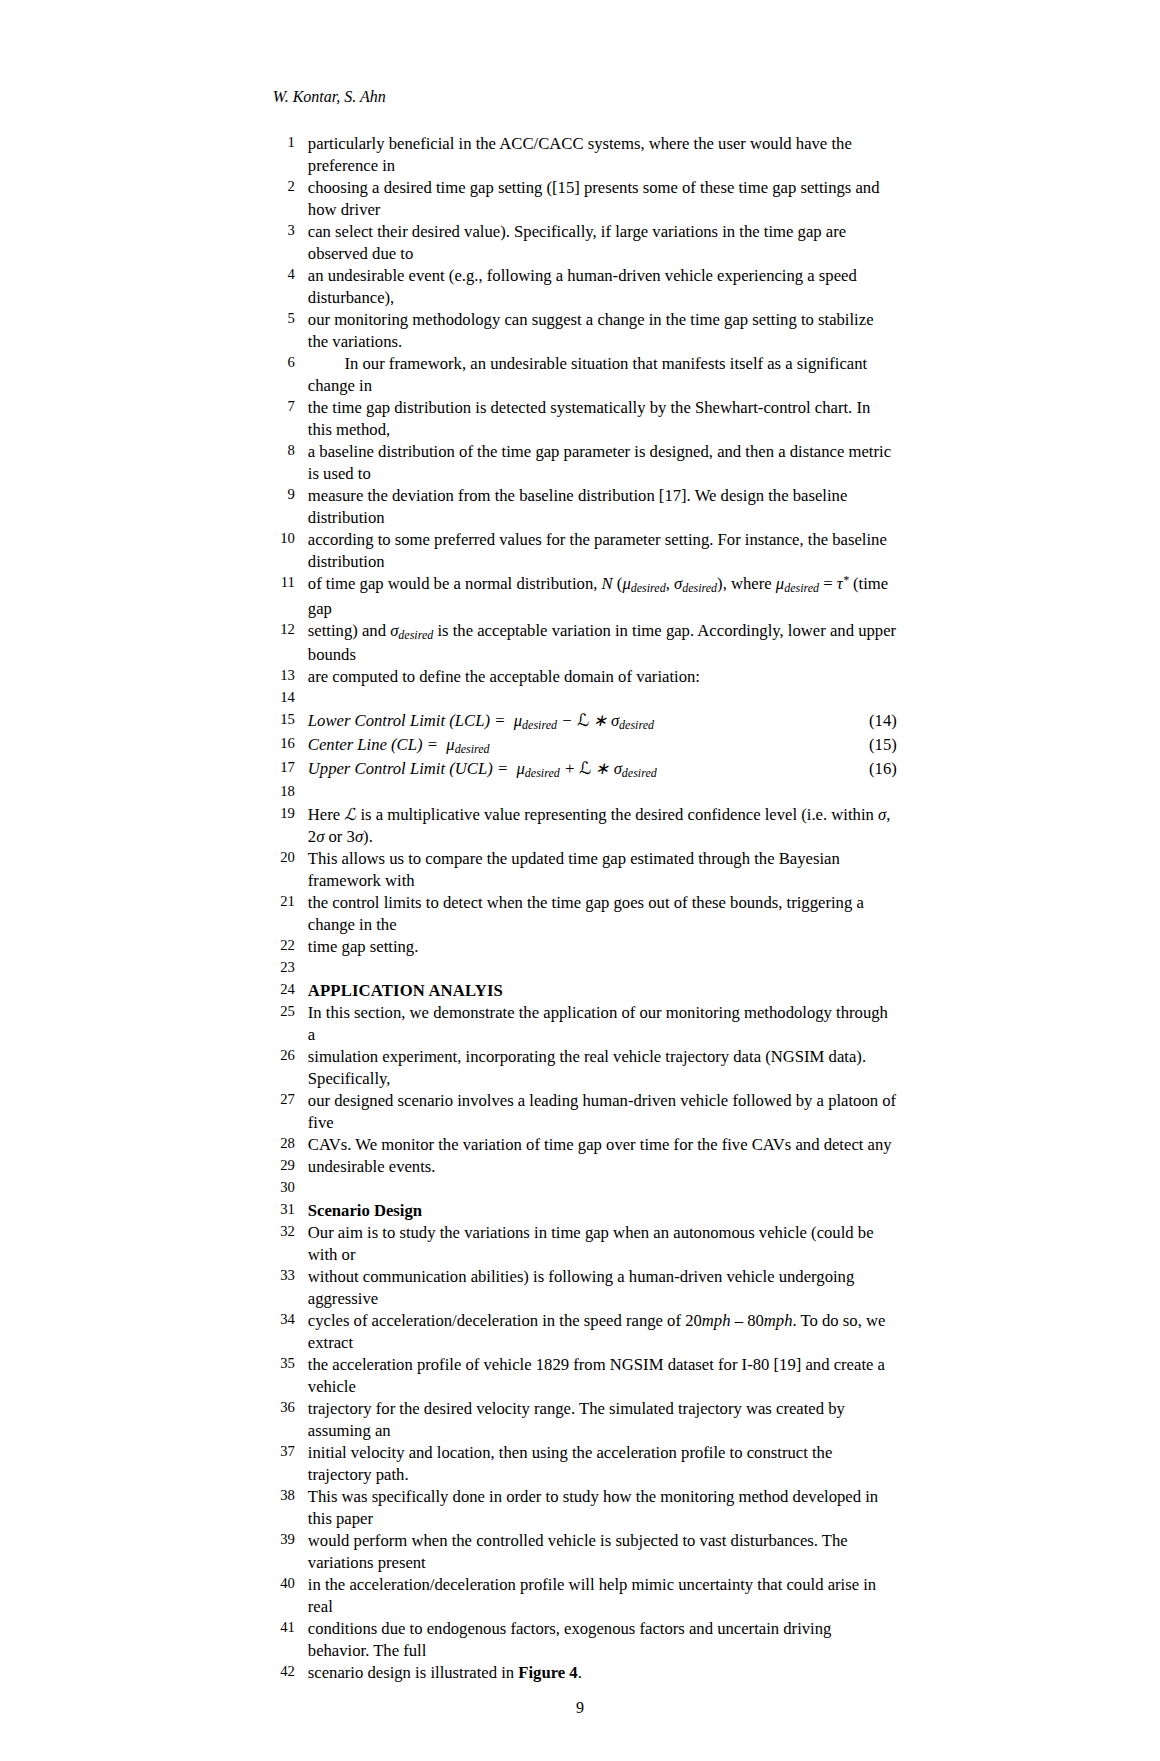W. Kontar, S. Ahn
particularly beneficial in the ACC/CACC systems, where the user would have the preference in
choosing a desired time gap setting ([15] presents some of these time gap settings and how driver
can select their desired value). Specifically, if large variations in the time gap are observed due to
an undesirable event (e.g., following a human-driven vehicle experiencing a speed disturbance),
our monitoring methodology can suggest a change in the time gap setting to stabilize the variations.
In our framework, an undesirable situation that manifests itself as a significant change in
the time gap distribution is detected systematically by the Shewhart-control chart. In this method,
a baseline distribution of the time gap parameter is designed, and then a distance metric is used to
measure the deviation from the baseline distribution [17]. We design the baseline distribution
according to some preferred values for the parameter setting. For instance, the baseline distribution
of time gap would be a normal distribution, N (μdesired, σdesired), where μdesired = τ* (time gap
setting) and σdesired is the acceptable variation in time gap. Accordingly, lower and upper bounds
are computed to define the acceptable domain of variation:
Lower Control Limit (LCL) = μdesired − ℒ ∗ σdesired (14)
Center Line (CL) = μdesired (15)
Upper Control Limit (UCL) = μdesired + ℒ ∗ σdesired (16)
Here ℒ is a multiplicative value representing the desired confidence level (i.e. within σ, 2σ or 3σ).
This allows us to compare the updated time gap estimated through the Bayesian framework with
the control limits to detect when the time gap goes out of these bounds, triggering a change in the
time gap setting.
APPLICATION ANALYIS
In this section, we demonstrate the application of our monitoring methodology through a
simulation experiment, incorporating the real vehicle trajectory data (NGSIM data). Specifically,
our designed scenario involves a leading human-driven vehicle followed by a platoon of five
CAVs. We monitor the variation of time gap over time for the five CAVs and detect any
undesirable events.
Scenario Design
Our aim is to study the variations in time gap when an autonomous vehicle (could be with or
without communication abilities) is following a human-driven vehicle undergoing aggressive
cycles of acceleration/deceleration in the speed range of 20mph – 80mph. To do so, we extract
the acceleration profile of vehicle 1829 from NGSIM dataset for I-80 [19] and create a vehicle
trajectory for the desired velocity range. The simulated trajectory was created by assuming an
initial velocity and location, then using the acceleration profile to construct the trajectory path.
This was specifically done in order to study how the monitoring method developed in this paper
would perform when the controlled vehicle is subjected to vast disturbances. The variations present
in the acceleration/deceleration profile will help mimic uncertainty that could arise in real
conditions due to endogenous factors, exogenous factors and uncertain driving behavior. The full
scenario design is illustrated in Figure 4.
9